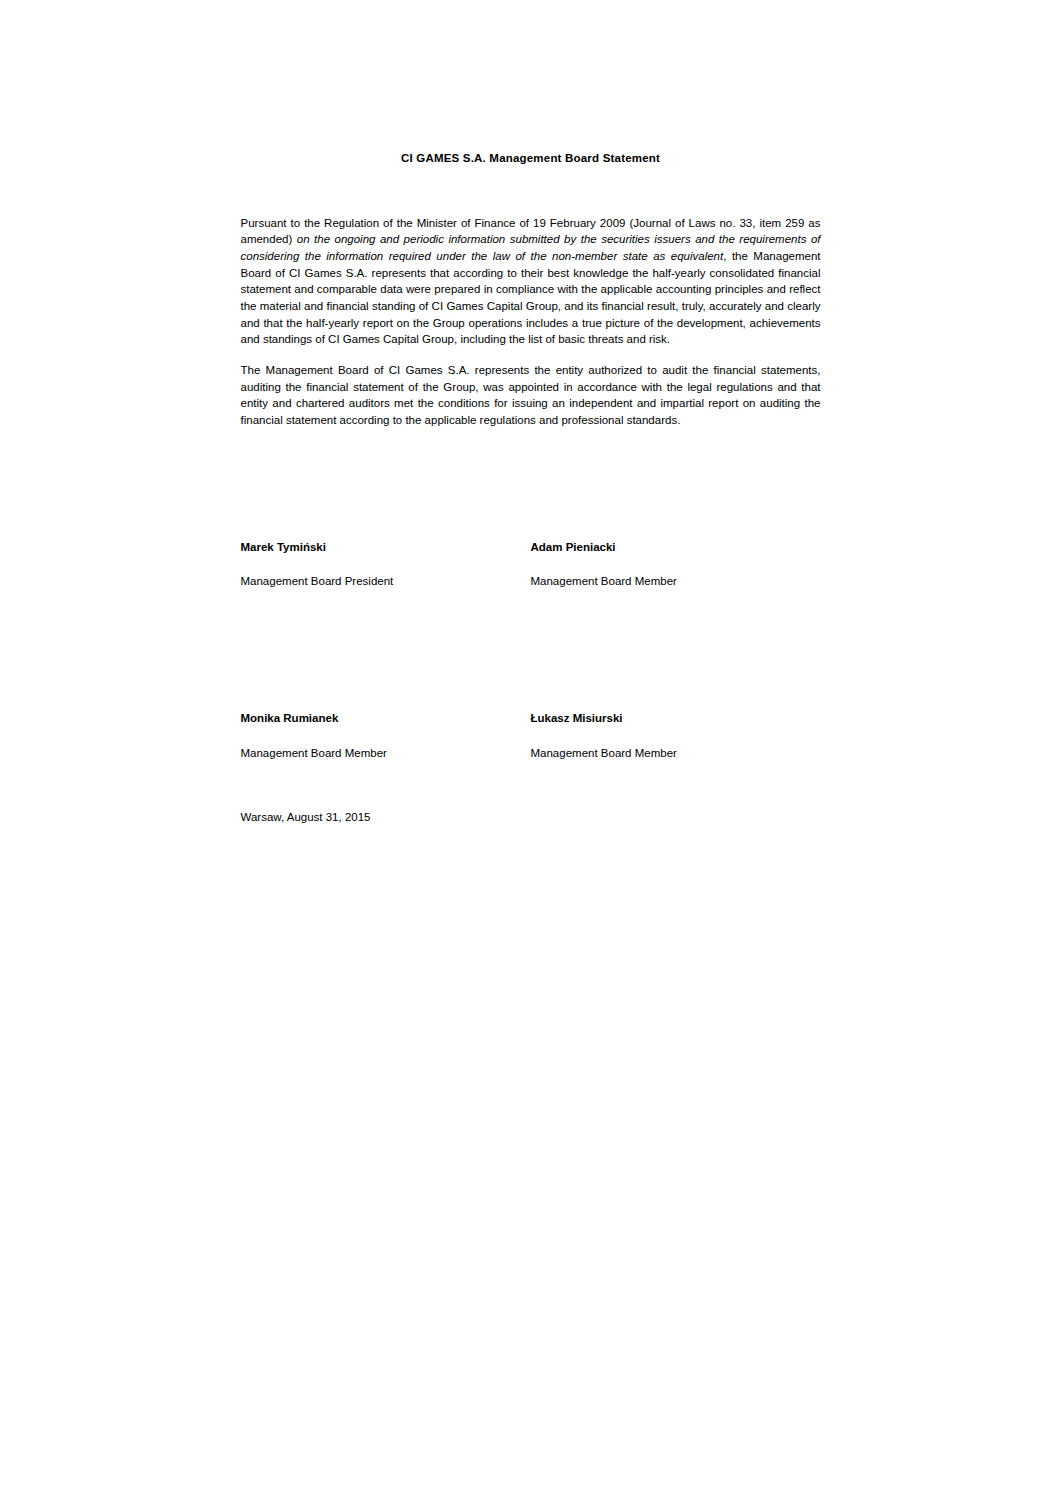CI GAMES S.A. Management Board Statement
Pursuant to the Regulation of the Minister of Finance of 19 February 2009 (Journal of Laws no. 33, item 259 as amended) on the ongoing and periodic information submitted by the securities issuers and the requirements of considering the information required under the law of the non-member state as equivalent, the Management Board of CI Games S.A. represents that according to their best knowledge the half-yearly consolidated financial statement and comparable data were prepared in compliance with the applicable accounting principles and reflect the material and financial standing of CI Games Capital Group, and its financial result, truly, accurately and clearly and that the half-yearly report on the Group operations includes a true picture of the development, achievements and standings of CI Games Capital Group, including the list of basic threats and risk.
The Management Board of CI Games S.A. represents the entity authorized to audit the financial statements, auditing the financial statement of the Group, was appointed in accordance with the legal regulations and that entity and chartered auditors met the conditions for issuing an independent and impartial report on auditing the financial statement according to the applicable regulations and professional standards.
| Marek Tymiński Management Board President | Adam Pieniacki Management Board Member |
| Monika Rumianek Management Board Member | Łukasz Misiurski Management Board Member |
Warsaw, August 31, 2015